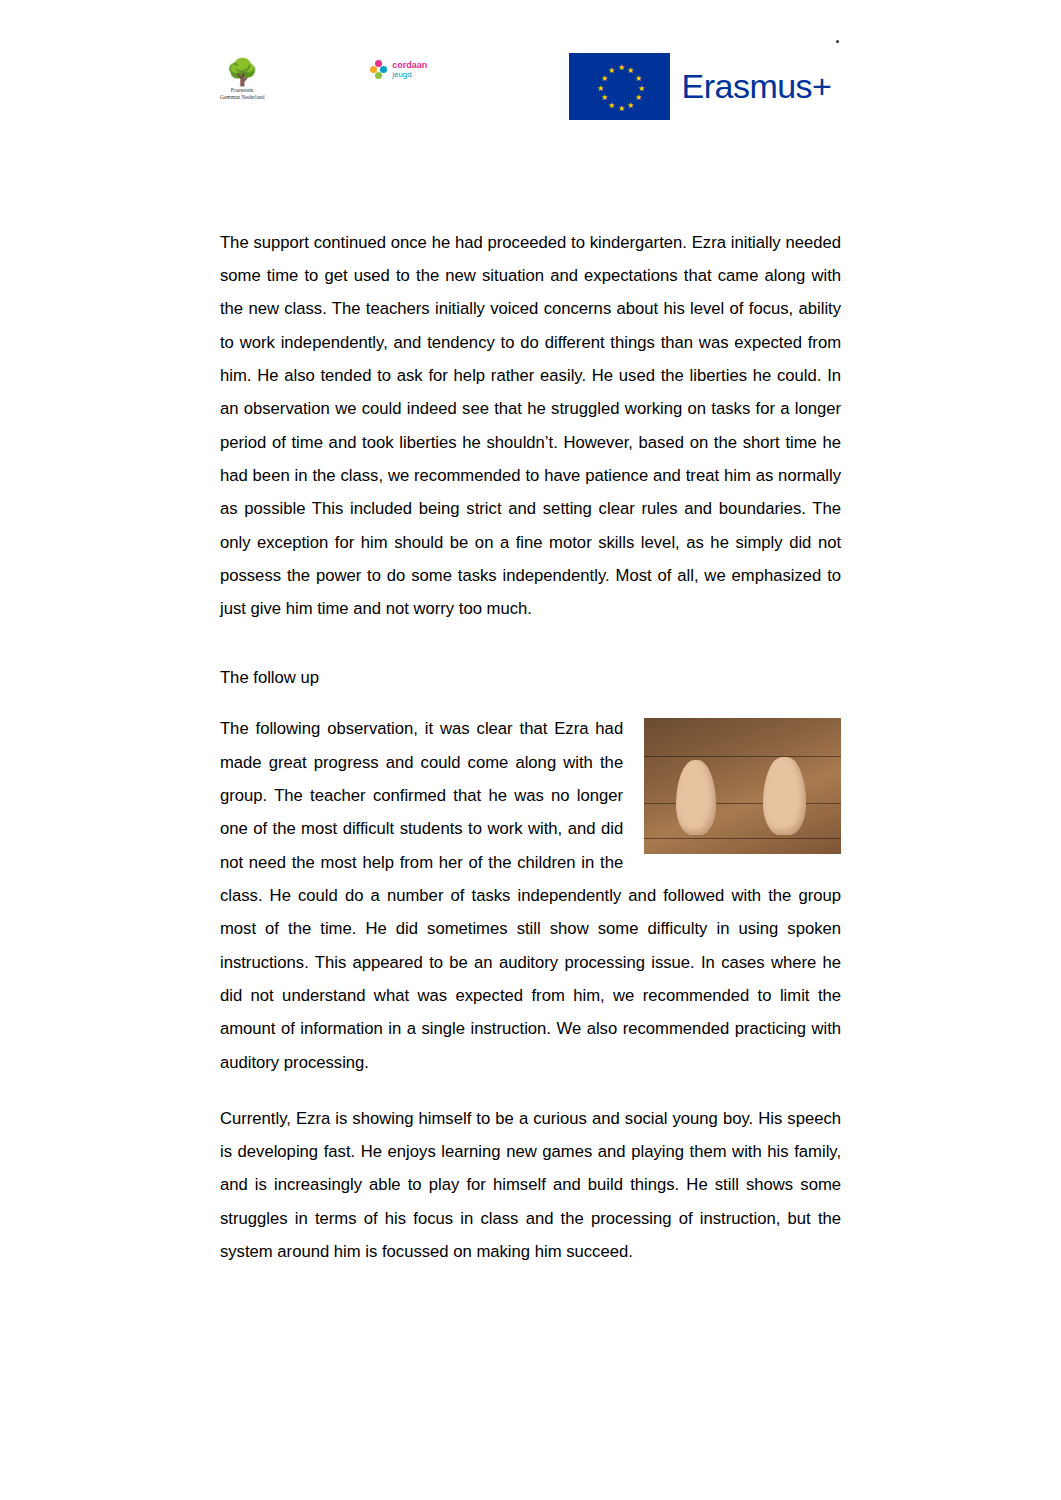🌳 Fraenstein
Gemman Nederland
cordaan jeugd
★ ★ ★ ★ ★ ★ ★ ★ ★ ★ ★ ★
Erasmus+
The support continued once he had proceeded to kindergarten. Ezra initially needed some time to get used to the new situation and expectations that came along with the new class. The teachers initially voiced concerns about his level of focus, ability to work independently, and tendency to do different things than was expected from him. He also tended to ask for help rather easily. He used the liberties he could. In an observation we could indeed see that he struggled working on tasks for a longer period of time and took liberties he shouldn’t. However, based on the short time he had been in the class, we recommended to have patience and treat him as normally as possible This included being strict and setting clear rules and boundaries. The only exception for him should be on a fine motor skills level, as he simply did not possess the power to do some tasks independently. Most of all, we emphasized to just give him time and not worry too much.
The follow up
The following observation, it was clear that Ezra had made great progress and could come along with the group. The teacher confirmed that he was no longer one of the most difficult students to work with, and did not need the most help from her of the children in the class. He could do a number of tasks independently and followed with the group most of the time. He did sometimes still show some difficulty in using spoken instructions. This appeared to be an auditory processing issue. In cases where he did not understand what was expected from him, we recommended to limit the amount of information in a single instruction. We also recommended practicing with auditory processing.
Currently, Ezra is showing himself to be a curious and social young boy. His speech is developing fast. He enjoys learning new games and playing them with his family, and is increasingly able to play for himself and build things. He still shows some struggles in terms of his focus in class and the processing of instruction, but the system around him is focussed on making him succeed.